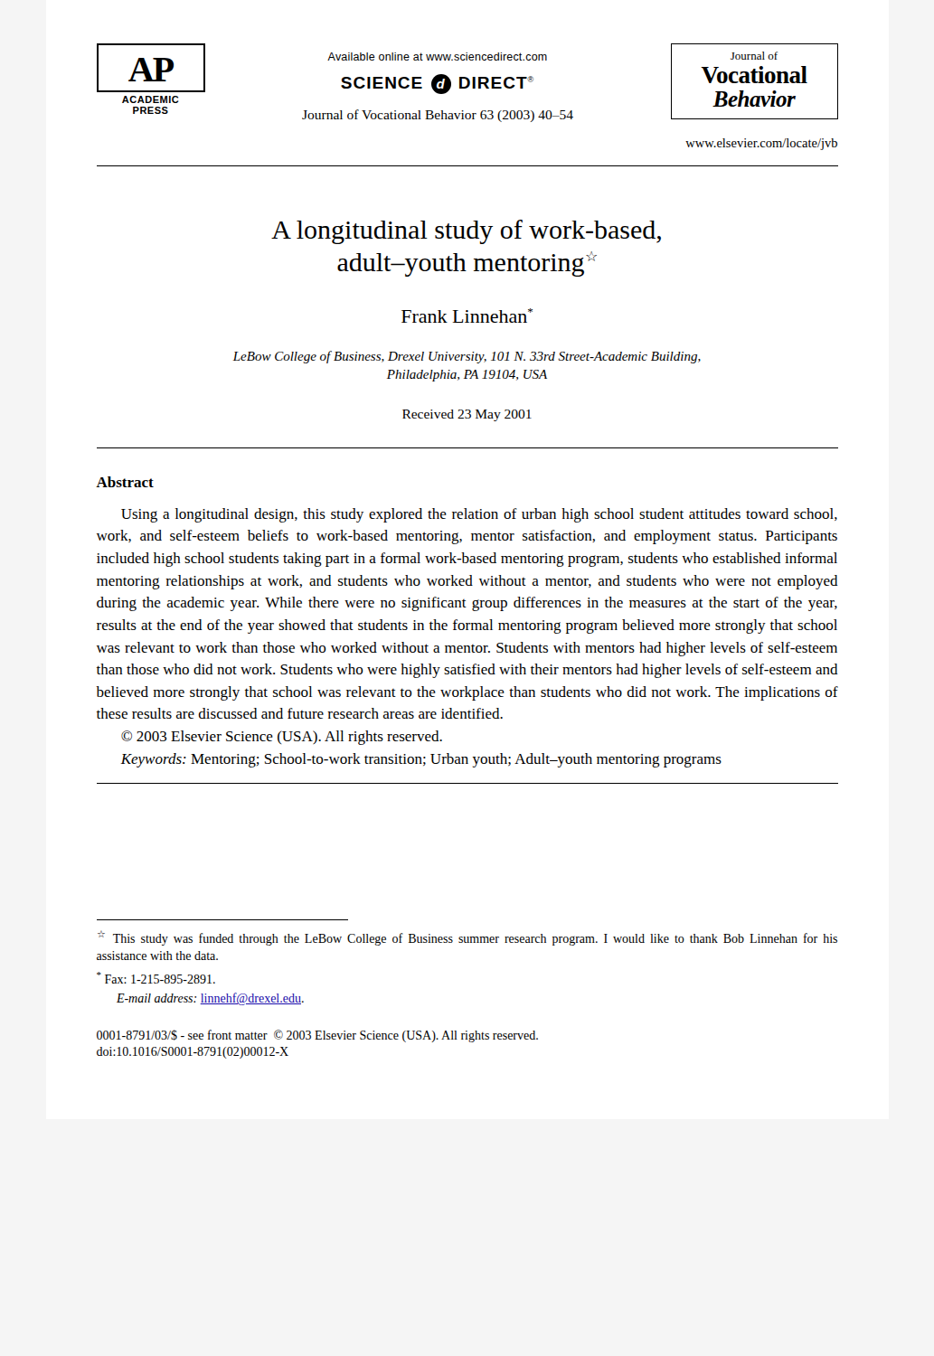AP
ACADEMIC
PRESS
Available online at www.sciencedirect.com
SCIENCE d DIRECT®
Journal of Vocational Behavior 63 (2003) 40–54
Journal of
Vocational
Behavior
www.elsevier.com/locate/jvb
A longitudinal study of work-based,
adult–youth mentoring☆
Frank Linnehan*
LeBow College of Business, Drexel University, 101 N. 33rd Street-Academic Building,
Philadelphia, PA 19104, USA
Received 23 May 2001
Abstract
Using a longitudinal design, this study explored the relation of urban high school student attitudes toward school, work, and self-esteem beliefs to work-based mentoring, mentor satisfaction, and employment status. Participants included high school students taking part in a formal work-based mentoring program, students who established informal mentoring relationships at work, and students who worked without a mentor, and students who were not employed during the academic year. While there were no significant group differences in the measures at the start of the year, results at the end of the year showed that students in the formal mentoring program believed more strongly that school was relevant to work than those who worked without a mentor. Students with mentors had higher levels of self-esteem than those who did not work. Students who were highly satisfied with their mentors had higher levels of self-esteem and believed more strongly that school was relevant to the workplace than students who did not work. The implications of these results are discussed and future research areas are identified.
© 2003 Elsevier Science (USA). All rights reserved.
Keywords: Mentoring; School-to-work transition; Urban youth; Adult–youth mentoring programs
☆ This study was funded through the LeBow College of Business summer research program. I would like to thank Bob Linnehan for his assistance with the data.
* Fax: 1-215-895-2891.
E-mail address: linnehf@drexel.edu.
0001-8791/03/$ - see front matter © 2003 Elsevier Science (USA). All rights reserved.
doi:10.1016/S0001-8791(02)00012-X